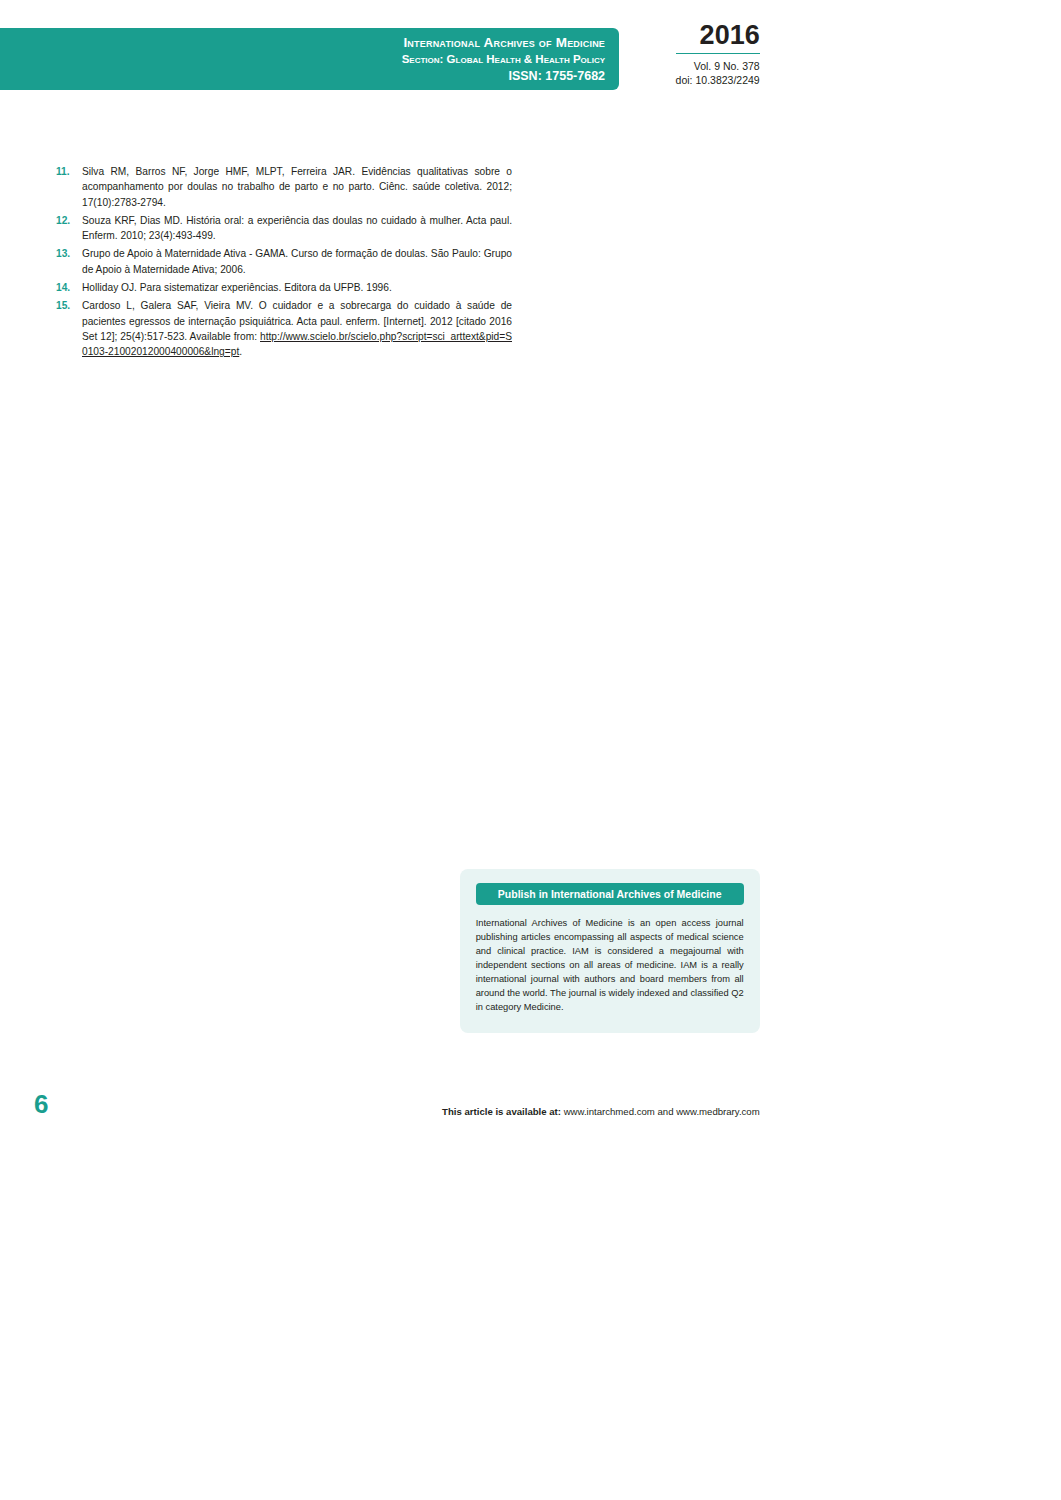International Archives of Medicine
Section: Global Health & Health Policy
ISSN: 1755-7682
2016
Vol. 9 No. 378
doi: 10.3823/2249
Silva RM, Barros NF, Jorge HMF, MLPT, Ferreira JAR. Evidências qualitativas sobre o acompanhamento por doulas no trabalho de parto e no parto. Ciênc. saúde coletiva. 2012; 17(10):2783-2794.
Souza KRF, Dias MD. História oral: a experiência das doulas no cuidado à mulher. Acta paul. Enferm. 2010; 23(4):493-499.
Grupo de Apoio à Maternidade Ativa - GAMA. Curso de formação de doulas. São Paulo: Grupo de Apoio à Maternidade Ativa; 2006.
Holliday OJ. Para sistematizar experiências. Editora da UFPB. 1996.
Cardoso L, Galera SAF, Vieira MV. O cuidador e a sobrecarga do cuidado à saúde de pacientes egressos de internação psiquiátrica. Acta paul. enferm. [Internet]. 2012 [citado 2016 Set 12]; 25(4):517-523. Available from: http://www.scielo.br/scielo.php?script=sci_arttext&pid=S0103-21002012000400006&lng=pt.
Publish in International Archives of Medicine
International Archives of Medicine is an open access journal publishing articles encompassing all aspects of medical science and clinical practice. IAM is considered a megajournal with independent sections on all areas of medicine. IAM is a really international journal with authors and board members from all around the world. The journal is widely indexed and classified Q2 in category Medicine.
6
This article is available at: www.intarchmed.com and www.medbrary.com